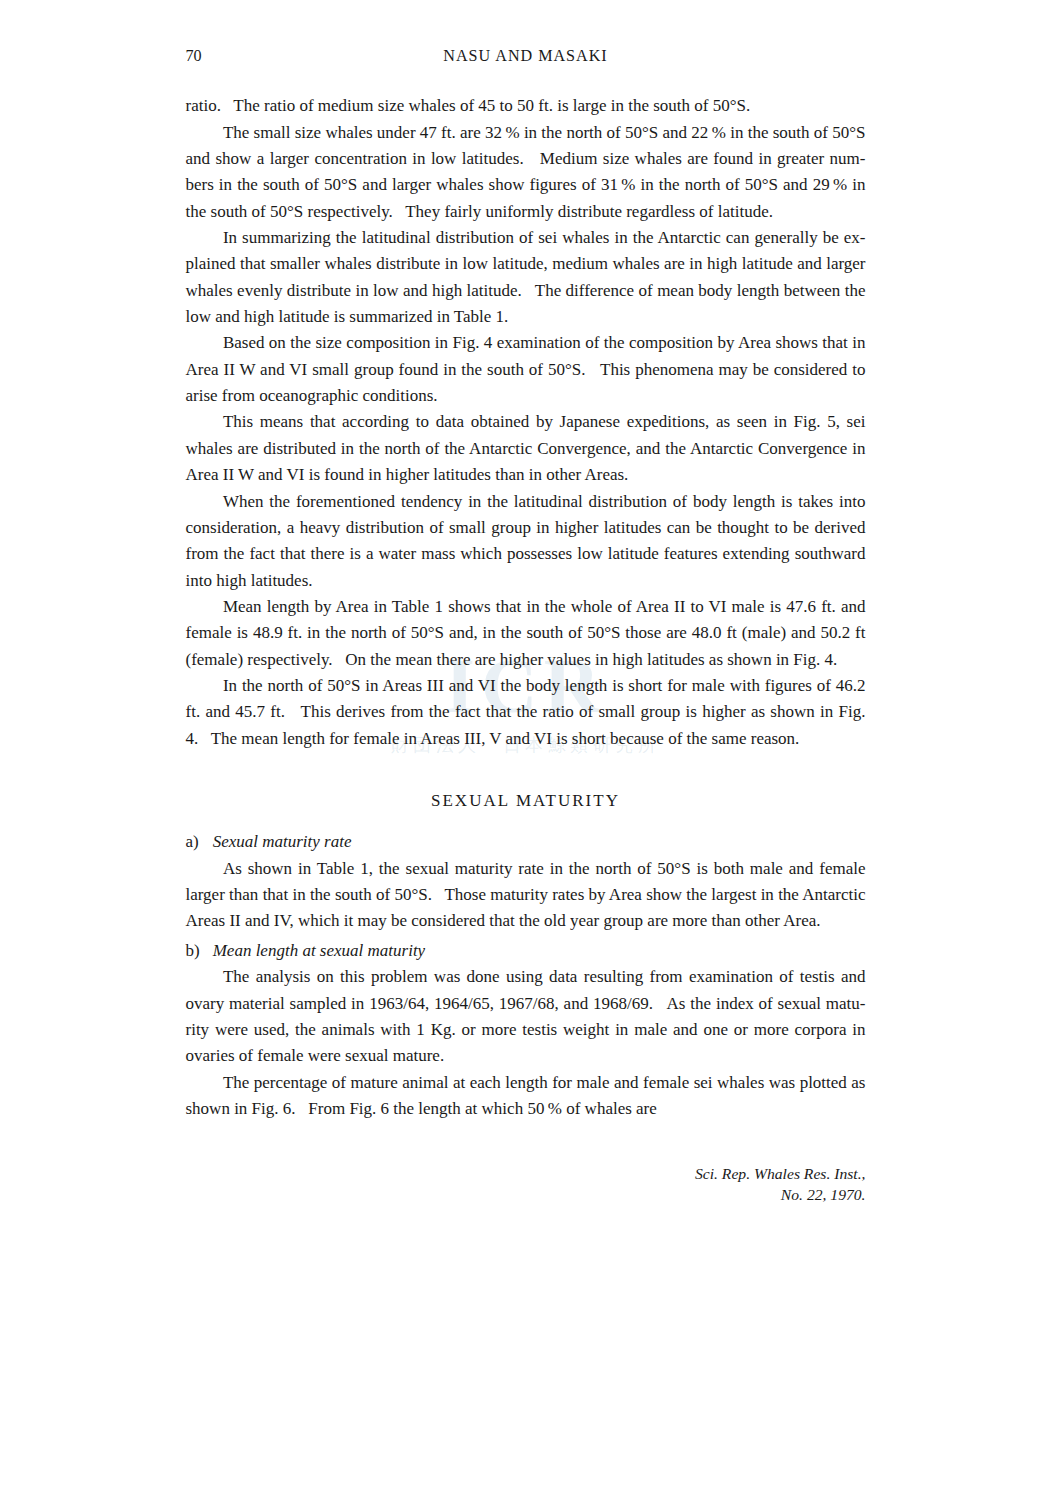ICR
財団法人　日本鯨類研究所
70 NASU AND MASAKI
ratio. The ratio of medium size whales of 45 to 50 ft. is large in the south of 50°S.
The small size whales under 47 ft. are 32 % in the north of 50°S and 22 % in the south of 50°S and show a larger concentration in low latitudes. Medium size whales are found in greater numbers in the south of 50°S and larger whales show figures of 31 % in the north of 50°S and 29 % in the south of 50°S respectively. They fairly uniformly distribute regardless of latitude.
In summarizing the latitudinal distribution of sei whales in the Antarctic can generally be explained that smaller whales distribute in low latitude, medium whales are in high latitude and larger whales evenly distribute in low and high latitude. The difference of mean body length between the low and high latitude is summarized in Table 1.
Based on the size composition in Fig. 4 examination of the composition by Area shows that in Area II W and VI small group found in the south of 50°S. This phenomena may be considered to arise from oceanographic conditions.
This means that according to data obtained by Japanese expeditions, as seen in Fig. 5, sei whales are distributed in the north of the Antarctic Convergence, and the Antarctic Convergence in Area II W and VI is found in higher latitudes than in other Areas.
When the forementioned tendency in the latitudinal distribution of body length is takes into consideration, a heavy distribution of small group in higher latitudes can be thought to be derived from the fact that there is a water mass which possesses low latitude features extending southward into high latitudes.
Mean length by Area in Table 1 shows that in the whole of Area II to VI male is 47.6 ft. and female is 48.9 ft. in the north of 50°S and, in the south of 50°S those are 48.0 ft (male) and 50.2 ft (female) respectively. On the mean there are higher values in high latitudes as shown in Fig. 4.
In the north of 50°S in Areas III and VI the body length is short for male with figures of 46.2 ft. and 45.7 ft. This derives from the fact that the ratio of small group is higher as shown in Fig. 4. The mean length for female in Areas III, V and VI is short because of the same reason.
SEXUAL MATURITY
a) Sexual maturity rate
As shown in Table 1, the sexual maturity rate in the north of 50°S is both male and female larger than that in the south of 50°S. Those maturity rates by Area show the largest in the Antarctic Areas II and IV, which it may be considered that the old year group are more than other Area.
b) Mean length at sexual maturity
The analysis on this problem was done using data resulting from examination of testis and ovary material sampled in 1963/64, 1964/65, 1967/68, and 1968/69. As the index of sexual maturity were used, the animals with 1 Kg. or more testis weight in male and one or more corpora in ovaries of female were sexual mature.
The percentage of mature animal at each length for male and female sei whales was plotted as shown in Fig. 6. From Fig. 6 the length at which 50 % of whales are
Sci. Rep. Whales Res. Inst.,
No. 22, 1970.